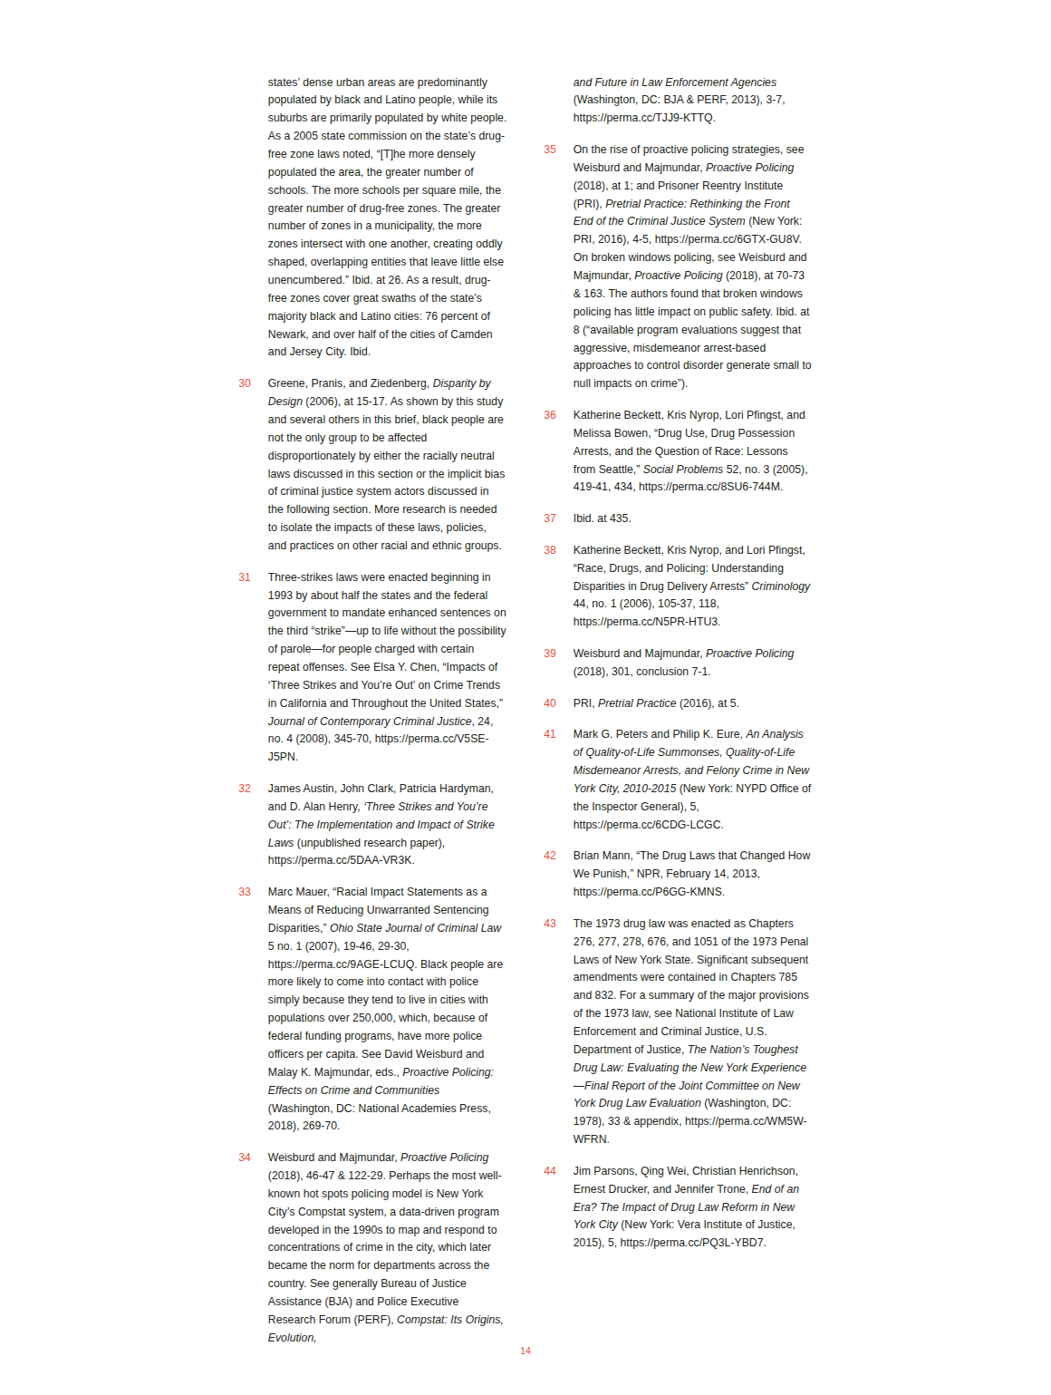states’ dense urban areas are predominantly populated by black and Latino people, while its suburbs are primarily populated by white people. As a 2005 state commission on the state’s drug-free zone laws noted, “[T]he more densely populated the area, the greater number of schools. The more schools per square mile, the greater number of drug-free zones. The greater number of zones in a municipality, the more zones intersect with one another, creating oddly shaped, overlapping entities that leave little else unencumbered.” Ibid. at 26. As a result, drug-free zones cover great swaths of the state’s majority black and Latino cities: 76 percent of Newark, and over half of the cities of Camden and Jersey City. Ibid.
30 Greene, Pranis, and Ziedenberg, Disparity by Design (2006), at 15-17. As shown by this study and several others in this brief, black people are not the only group to be affected disproportionately by either the racially neutral laws discussed in this section or the implicit bias of criminal justice system actors discussed in the following section. More research is needed to isolate the impacts of these laws, policies, and practices on other racial and ethnic groups.
31 Three-strikes laws were enacted beginning in 1993 by about half the states and the federal government to mandate enhanced sentences on the third “strike”—up to life without the possibility of parole—for people charged with certain repeat offenses. See Elsa Y. Chen, “Impacts of ‘Three Strikes and You’re Out’ on Crime Trends in California and Throughout the United States,” Journal of Contemporary Criminal Justice, 24, no. 4 (2008), 345-70, https://perma.cc/V5SE-J5PN.
32 James Austin, John Clark, Patricia Hardyman, and D. Alan Henry, ‘Three Strikes and You’re Out’: The Implementation and Impact of Strike Laws (unpublished research paper), https://perma.cc/5DAA-VR3K.
33 Marc Mauer, “Racial Impact Statements as a Means of Reducing Unwarranted Sentencing Disparities,” Ohio State Journal of Criminal Law 5 no. 1 (2007), 19-46, 29-30, https://perma.cc/9AGE-LCUQ. Black people are more likely to come into contact with police simply because they tend to live in cities with populations over 250,000, which, because of federal funding programs, have more police officers per capita. See David Weisburd and Malay K. Majmundar, eds., Proactive Policing: Effects on Crime and Communities (Washington, DC: National Academies Press, 2018), 269-70.
34 Weisburd and Majmundar, Proactive Policing (2018), 46-47 & 122-29. Perhaps the most well-known hot spots policing model is New York City’s Compstat system, a data-driven program developed in the 1990s to map and respond to concentrations of crime in the city, which later became the norm for departments across the country. See generally Bureau of Justice Assistance (BJA) and Police Executive Research Forum (PERF), Compstat: Its Origins, Evolution,
and Future in Law Enforcement Agencies (Washington, DC: BJA & PERF, 2013), 3-7, https://perma.cc/TJJ9-KTTQ.
35 On the rise of proactive policing strategies, see Weisburd and Majmundar, Proactive Policing (2018), at 1; and Prisoner Reentry Institute (PRI), Pretrial Practice: Rethinking the Front End of the Criminal Justice System (New York: PRI, 2016), 4-5, https://perma.cc/6GTX-GU8V. On broken windows policing, see Weisburd and Majmundar, Proactive Policing (2018), at 70-73 & 163. The authors found that broken windows policing has little impact on public safety. Ibid. at 8 (“available program evaluations suggest that aggressive, misdemeanor arrest-based approaches to control disorder generate small to null impacts on crime”).
36 Katherine Beckett, Kris Nyrop, Lori Pfingst, and Melissa Bowen, “Drug Use, Drug Possession Arrests, and the Question of Race: Lessons from Seattle,” Social Problems 52, no. 3 (2005), 419-41, 434, https://perma.cc/8SU6-744M.
37 Ibid. at 435.
38 Katherine Beckett, Kris Nyrop, and Lori Pfingst, “Race, Drugs, and Policing: Understanding Disparities in Drug Delivery Arrests” Criminology 44, no. 1 (2006), 105-37, 118, https://perma.cc/N5PR-HTU3.
39 Weisburd and Majmundar, Proactive Policing (2018), 301, conclusion 7-1.
40 PRI, Pretrial Practice (2016), at 5.
41 Mark G. Peters and Philip K. Eure, An Analysis of Quality-of-Life Summonses, Quality-of-Life Misdemeanor Arrests, and Felony Crime in New York City, 2010-2015 (New York: NYPD Office of the Inspector General), 5, https://perma.cc/6CDG-LCGC.
42 Brian Mann, “The Drug Laws that Changed How We Punish,” NPR, February 14, 2013, https://perma.cc/P6GG-KMNS.
43 The 1973 drug law was enacted as Chapters 276, 277, 278, 676, and 1051 of the 1973 Penal Laws of New York State. Significant subsequent amendments were contained in Chapters 785 and 832. For a summary of the major provisions of the 1973 law, see National Institute of Law Enforcement and Criminal Justice, U.S. Department of Justice, The Nation’s Toughest Drug Law: Evaluating the New York Experience—Final Report of the Joint Committee on New York Drug Law Evaluation (Washington, DC: 1978), 33 & appendix, https://perma.cc/WM5W-WFRN.
44 Jim Parsons, Qing Wei, Christian Henrichson, Ernest Drucker, and Jennifer Trone, End of an Era? The Impact of Drug Law Reform in New York City (New York: Vera Institute of Justice, 2015), 5, https://perma.cc/PQ3L-YBD7.
14